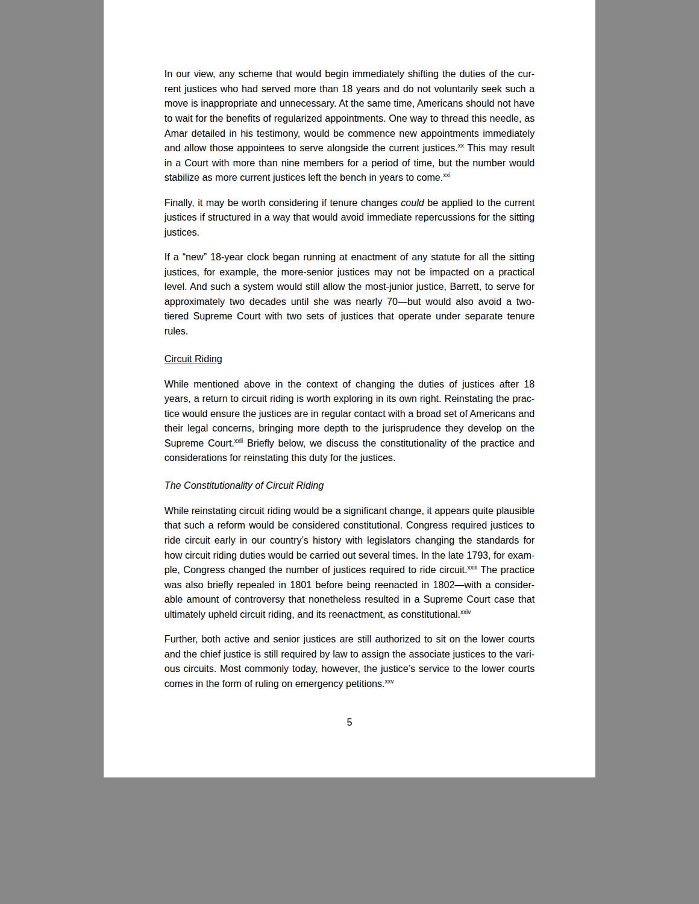In our view, any scheme that would begin immediately shifting the duties of the current justices who had served more than 18 years and do not voluntarily seek such a move is inappropriate and unnecessary. At the same time, Americans should not have to wait for the benefits of regularized appointments. One way to thread this needle, as Amar detailed in his testimony, would be commence new appointments immediately and allow those appointees to serve alongside the current justices.xx This may result in a Court with more than nine members for a period of time, but the number would stabilize as more current justices left the bench in years to come.xxi
Finally, it may be worth considering if tenure changes could be applied to the current justices if structured in a way that would avoid immediate repercussions for the sitting justices.
If a “new” 18-year clock began running at enactment of any statute for all the sitting justices, for example, the more-senior justices may not be impacted on a practical level. And such a system would still allow the most-junior justice, Barrett, to serve for approximately two decades until she was nearly 70—but would also avoid a two-tiered Supreme Court with two sets of justices that operate under separate tenure rules.
Circuit Riding
While mentioned above in the context of changing the duties of justices after 18 years, a return to circuit riding is worth exploring in its own right. Reinstating the practice would ensure the justices are in regular contact with a broad set of Americans and their legal concerns, bringing more depth to the jurisprudence they develop on the Supreme Court.xxii Briefly below, we discuss the constitutionality of the practice and considerations for reinstating this duty for the justices.
The Constitutionality of Circuit Riding
While reinstating circuit riding would be a significant change, it appears quite plausible that such a reform would be considered constitutional. Congress required justices to ride circuit early in our country’s history with legislators changing the standards for how circuit riding duties would be carried out several times. In the late 1793, for example, Congress changed the number of justices required to ride circuit.xxiii The practice was also briefly repealed in 1801 before being reenacted in 1802—with a considerable amount of controversy that nonetheless resulted in a Supreme Court case that ultimately upheld circuit riding, and its reenactment, as constitutional.xxiv
Further, both active and senior justices are still authorized to sit on the lower courts and the chief justice is still required by law to assign the associate justices to the various circuits. Most commonly today, however, the justice’s service to the lower courts comes in the form of ruling on emergency petitions.xxv
5